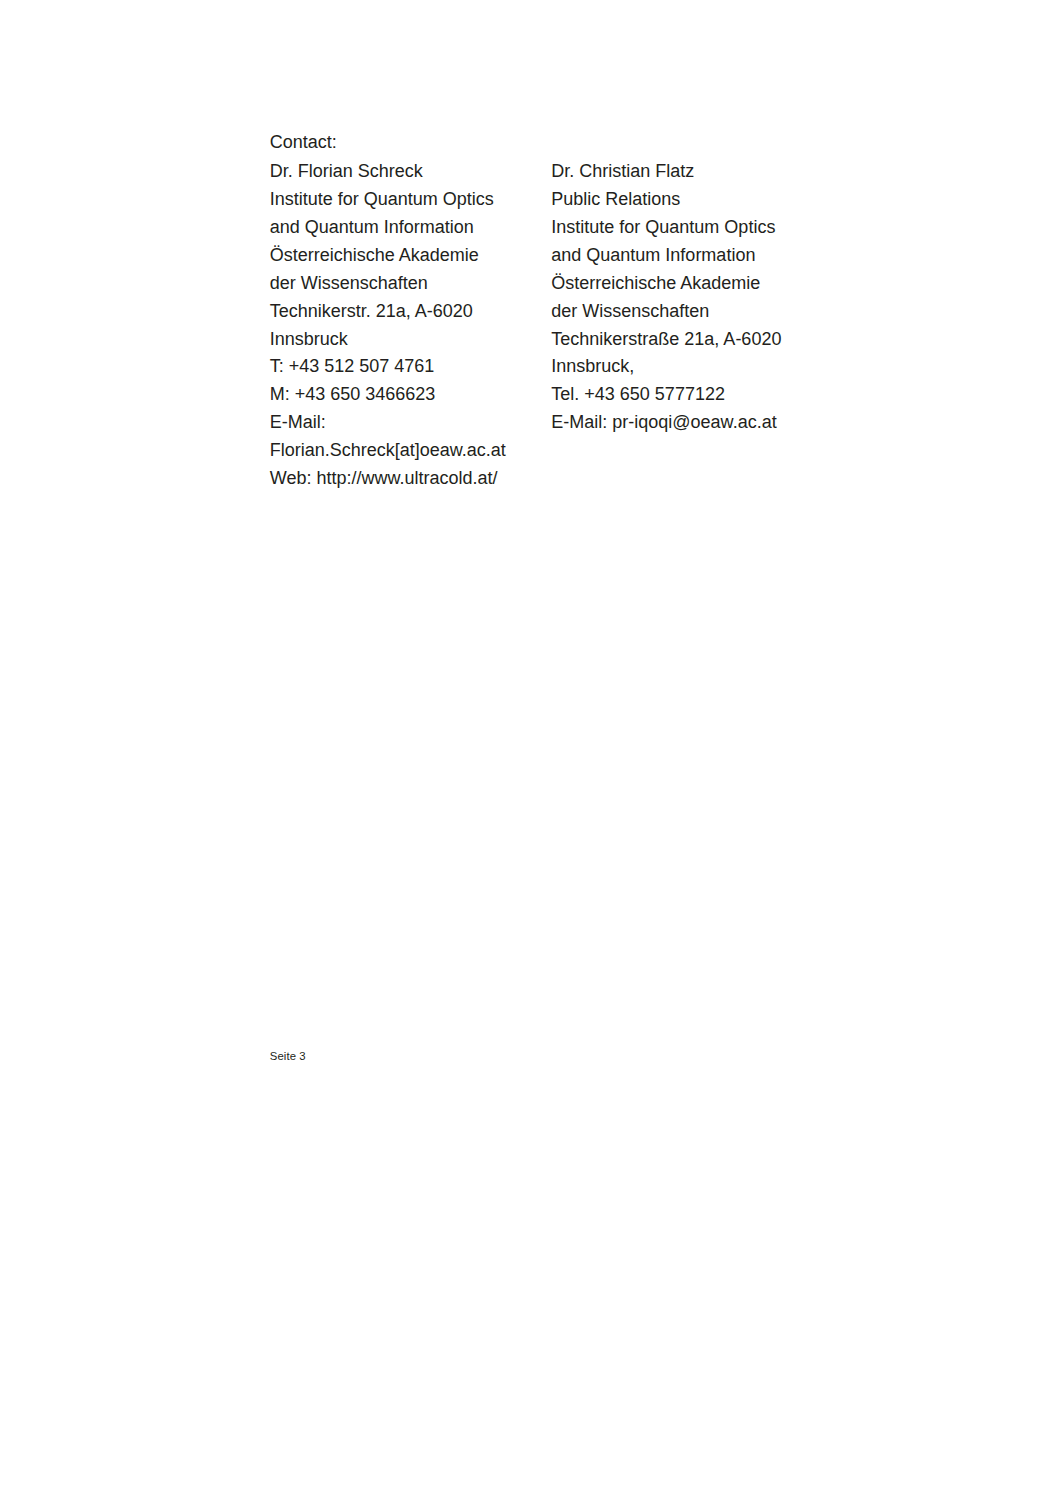Contact:
Dr. Florian Schreck
Institute for Quantum Optics and Quantum Information Österreichische Akademie der Wissenschaften
Technikerstr. 21a, A-6020 Innsbruck
T: +43 512 507 4761
M: +43 650 3466623
E-Mail: Florian.Schreck[at]oeaw.ac.at
Web: http://www.ultracold.at/
Dr. Christian Flatz
Public Relations
Institute for Quantum Optics and Quantum Information
Österreichische Akademie der Wissenschaften
Technikerstraße 21a, A-6020 Innsbruck,
Tel. +43 650 5777122
E-Mail: pr-iqoqi@oeaw.ac.at
Seite 3